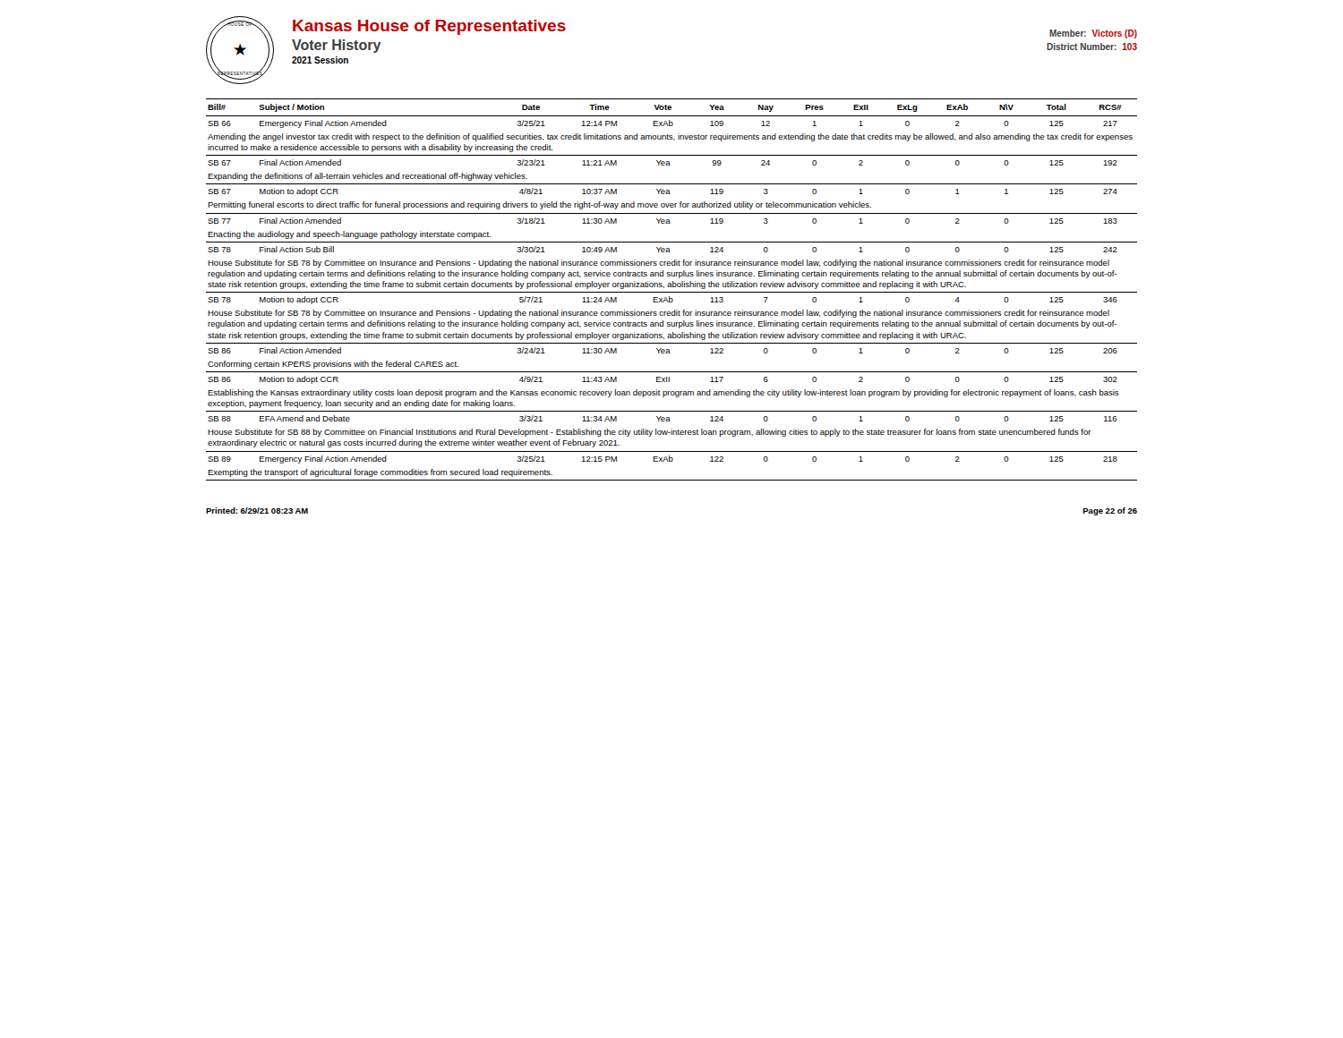HOUSE OF
★
REPRESENTATIVES
Kansas House of Representatives
Voter History
2021 Session
Member: Victors (D)
District Number: 103
| Bill# | Subject / Motion | Date | Time | Vote | Yea | Nay | Pres | ExII | ExLg | ExAb | N\V | Total | RCS# |
| --- | --- | --- | --- | --- | --- | --- | --- | --- | --- | --- | --- | --- | --- |
| SB 66 | Emergency Final Action Amended | 3/25/21 | 12:14 PM | ExAb | 109 | 12 | 1 | 1 | 0 | 2 | 0 | 125 | 217 |
| Amending the angel investor tax credit with respect to the definition of qualified securities, tax credit limitations and amounts, investor requirements and extending the date that credits may be allowed, and also amending the tax credit for expenses incurred to make a residence accessible to persons with a disability by increasing the credit. |
| SB 67 | Final Action Amended | 3/23/21 | 11:21 AM | Yea | 99 | 24 | 0 | 2 | 0 | 0 | 0 | 125 | 192 |
| Expanding the definitions of all-terrain vehicles and recreational off-highway vehicles. |
| SB 67 | Motion to adopt CCR | 4/8/21 | 10:37 AM | Yea | 119 | 3 | 0 | 1 | 0 | 1 | 1 | 125 | 274 |
| Permitting funeral escorts to direct traffic for funeral processions and requiring drivers to yield the right-of-way and move over for authorized utility or telecommunication vehicles. |
| SB 77 | Final Action Amended | 3/18/21 | 11:30 AM | Yea | 119 | 3 | 0 | 1 | 0 | 2 | 0 | 125 | 183 |
| Enacting the audiology and speech-language pathology interstate compact. |
| SB 78 | Final Action Sub Bill | 3/30/21 | 10:49 AM | Yea | 124 | 0 | 0 | 1 | 0 | 0 | 0 | 125 | 242 |
| House Substitute for SB 78 by Committee on Insurance and Pensions - Updating the national insurance commissioners credit for insurance reinsurance model law, codifying the national insurance commissioners credit for reinsurance model regulation and updating certain terms and definitions relating to the insurance holding company act, service contracts and surplus lines insurance. Eliminating certain requirements relating to the annual submittal of certain documents by out-of-state risk retention groups, extending the time frame to submit certain documents by professional employer organizations, abolishing the utilization review advisory committee and replacing it with URAC. |
| SB 78 | Motion to adopt CCR | 5/7/21 | 11:24 AM | ExAb | 113 | 7 | 0 | 1 | 0 | 4 | 0 | 125 | 346 |
| House Substitute for SB 78 by Committee on Insurance and Pensions - Updating the national insurance commissioners credit for insurance reinsurance model law, codifying the national insurance commissioners credit for reinsurance model regulation and updating certain terms and definitions relating to the insurance holding company act, service contracts and surplus lines insurance. Eliminating certain requirements relating to the annual submittal of certain documents by out-of-state risk retention groups, extending the time frame to submit certain documents by professional employer organizations, abolishing the utilization review advisory committee and replacing it with URAC. |
| SB 86 | Final Action Amended | 3/24/21 | 11:30 AM | Yea | 122 | 0 | 0 | 1 | 0 | 2 | 0 | 125 | 206 |
| Conforming certain KPERS provisions with the federal CARES act. |
| SB 86 | Motion to adopt CCR | 4/9/21 | 11:43 AM | ExII | 117 | 6 | 0 | 2 | 0 | 0 | 0 | 125 | 302 |
| Establishing the Kansas extraordinary utility costs loan deposit program and the Kansas economic recovery loan deposit program and amending the city utility low-interest loan program by providing for electronic repayment of loans, cash basis exception, payment frequency, loan security and an ending date for making loans. |
| SB 88 | EFA Amend and Debate | 3/3/21 | 11:34 AM | Yea | 124 | 0 | 0 | 1 | 0 | 0 | 0 | 125 | 116 |
| House Substitute for SB 88 by Committee on Financial Institutions and Rural Development - Establishing the city utility low-interest loan program, allowing cities to apply to the state treasurer for loans from state unencumbered funds for extraordinary electric or natural gas costs incurred during the extreme winter weather event of February 2021. |
| SB 89 | Emergency Final Action Amended | 3/25/21 | 12:15 PM | ExAb | 122 | 0 | 0 | 1 | 0 | 2 | 0 | 125 | 218 |
| Exempting the transport of agricultural forage commodities from secured load requirements. |
Printed: 6/29/21 08:23 AM Page 22 of 26